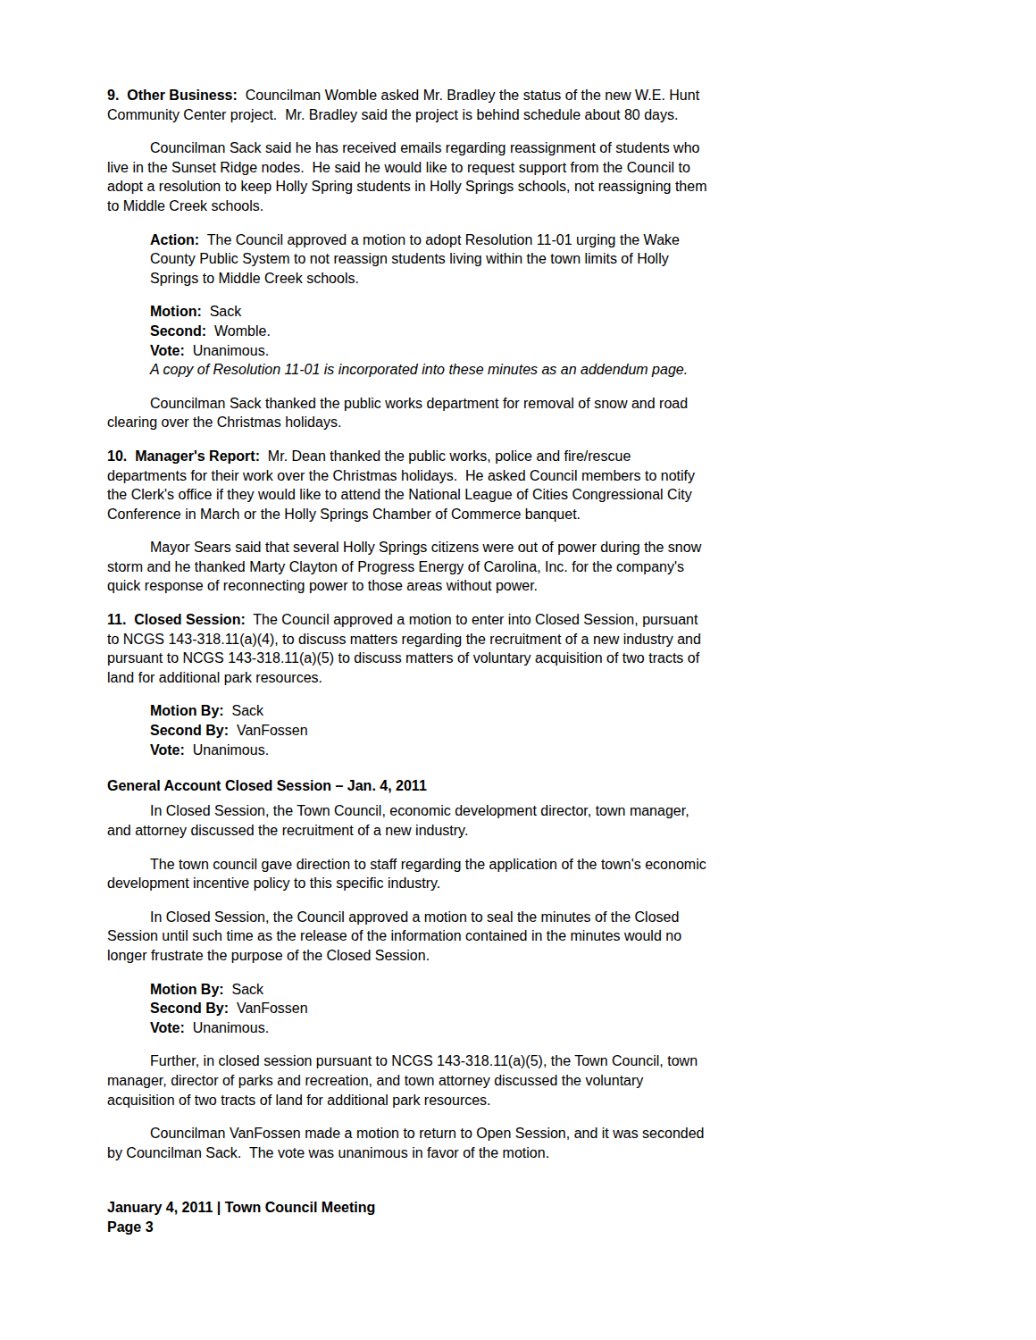9. Other Business: Councilman Womble asked Mr. Bradley the status of the new W.E. Hunt Community Center project. Mr. Bradley said the project is behind schedule about 80 days.
Councilman Sack said he has received emails regarding reassignment of students who live in the Sunset Ridge nodes. He said he would like to request support from the Council to adopt a resolution to keep Holly Spring students in Holly Springs schools, not reassigning them to Middle Creek schools.
Action: The Council approved a motion to adopt Resolution 11-01 urging the Wake County Public System to not reassign students living within the town limits of Holly Springs to Middle Creek schools.
Motion: Sack
Second: Womble.
Vote: Unanimous.
A copy of Resolution 11-01 is incorporated into these minutes as an addendum page.
Councilman Sack thanked the public works department for removal of snow and road clearing over the Christmas holidays.
10. Manager's Report: Mr. Dean thanked the public works, police and fire/rescue departments for their work over the Christmas holidays. He asked Council members to notify the Clerk's office if they would like to attend the National League of Cities Congressional City Conference in March or the Holly Springs Chamber of Commerce banquet.
Mayor Sears said that several Holly Springs citizens were out of power during the snow storm and he thanked Marty Clayton of Progress Energy of Carolina, Inc. for the company's quick response of reconnecting power to those areas without power.
11. Closed Session: The Council approved a motion to enter into Closed Session, pursuant to NCGS 143-318.11(a)(4), to discuss matters regarding the recruitment of a new industry and pursuant to NCGS 143-318.11(a)(5) to discuss matters of voluntary acquisition of two tracts of land for additional park resources.
Motion By: Sack
Second By: VanFossen
Vote: Unanimous.
General Account Closed Session – Jan. 4, 2011
In Closed Session, the Town Council, economic development director, town manager, and attorney discussed the recruitment of a new industry.
The town council gave direction to staff regarding the application of the town's economic development incentive policy to this specific industry.
In Closed Session, the Council approved a motion to seal the minutes of the Closed Session until such time as the release of the information contained in the minutes would no longer frustrate the purpose of the Closed Session.
Motion By: Sack
Second By: VanFossen
Vote: Unanimous.
Further, in closed session pursuant to NCGS 143-318.11(a)(5), the Town Council, town manager, director of parks and recreation, and town attorney discussed the voluntary acquisition of two tracts of land for additional park resources.
Councilman VanFossen made a motion to return to Open Session, and it was seconded by Councilman Sack. The vote was unanimous in favor of the motion.
January 4, 2011 | Town Council Meeting
Page 3